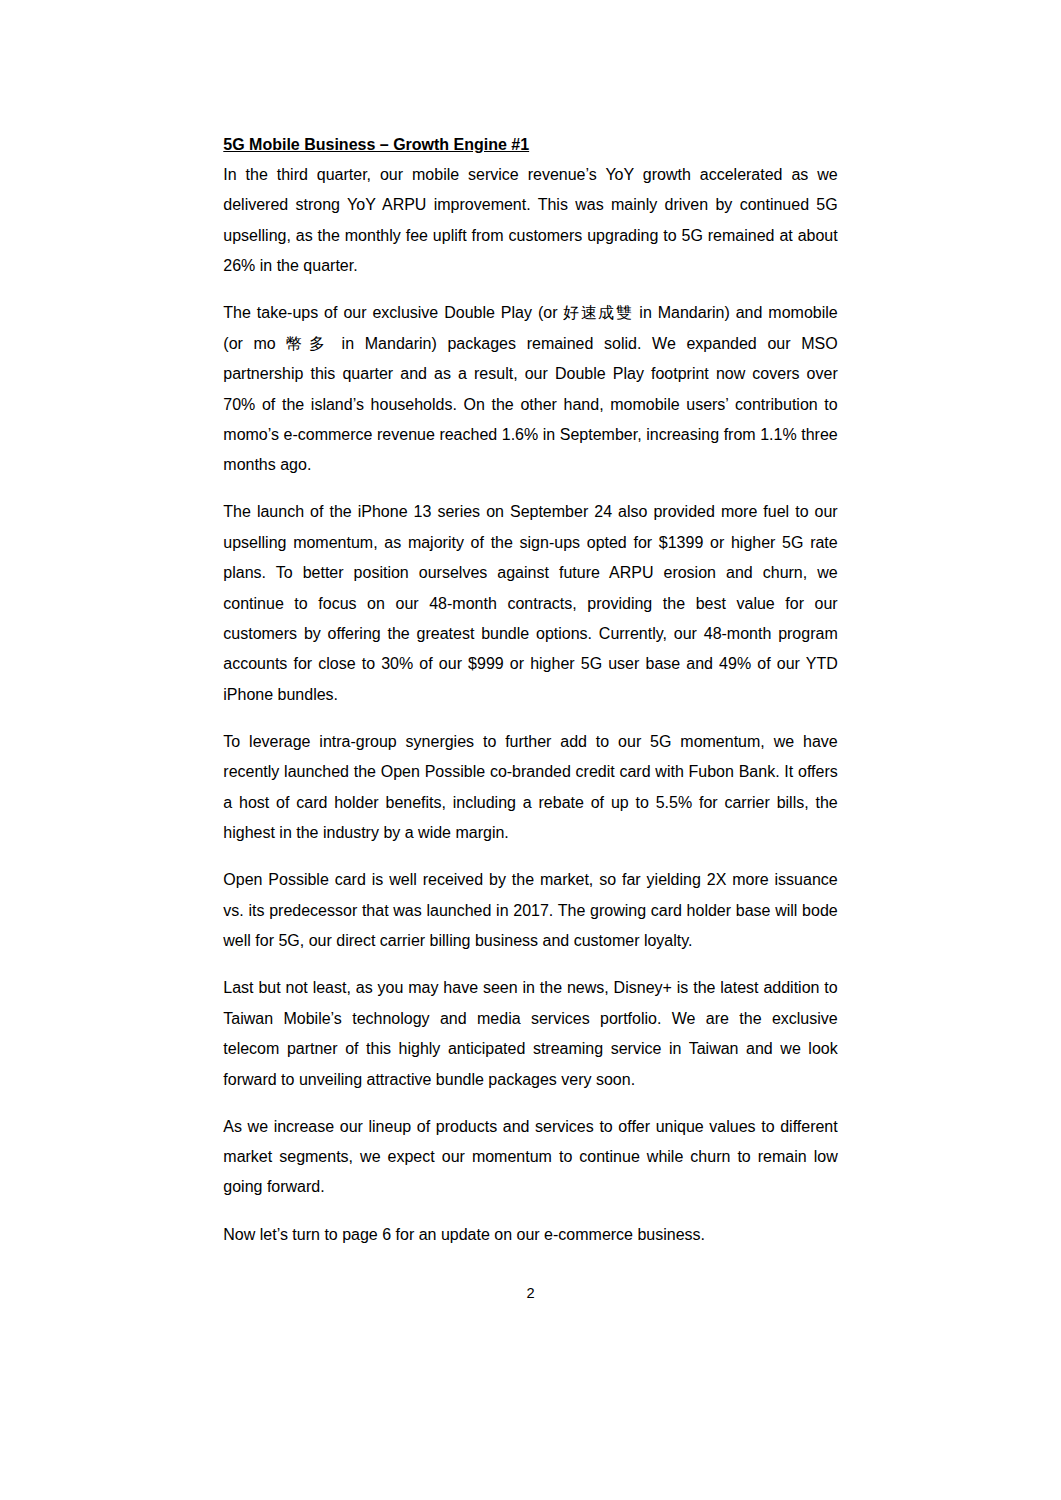5G Mobile Business – Growth Engine #1
In the third quarter, our mobile service revenue’s YoY growth accelerated as we delivered strong YoY ARPU improvement. This was mainly driven by continued 5G upselling, as the monthly fee uplift from customers upgrading to 5G remained at about 26% in the quarter.
The take-ups of our exclusive Double Play (or 好速成雙 in Mandarin) and momobile (or mo 幣多 in Mandarin) packages remained solid. We expanded our MSO partnership this quarter and as a result, our Double Play footprint now covers over 70% of the island’s households. On the other hand, momobile users’ contribution to momo’s e-commerce revenue reached 1.6% in September, increasing from 1.1% three months ago.
The launch of the iPhone 13 series on September 24 also provided more fuel to our upselling momentum, as majority of the sign-ups opted for $1399 or higher 5G rate plans. To better position ourselves against future ARPU erosion and churn, we continue to focus on our 48-month contracts, providing the best value for our customers by offering the greatest bundle options. Currently, our 48-month program accounts for close to 30% of our $999 or higher 5G user base and 49% of our YTD iPhone bundles.
To leverage intra-group synergies to further add to our 5G momentum, we have recently launched the Open Possible co-branded credit card with Fubon Bank. It offers a host of card holder benefits, including a rebate of up to 5.5% for carrier bills, the highest in the industry by a wide margin.
Open Possible card is well received by the market, so far yielding 2X more issuance vs. its predecessor that was launched in 2017. The growing card holder base will bode well for 5G, our direct carrier billing business and customer loyalty.
Last but not least, as you may have seen in the news, Disney+ is the latest addition to Taiwan Mobile’s technology and media services portfolio. We are the exclusive telecom partner of this highly anticipated streaming service in Taiwan and we look forward to unveiling attractive bundle packages very soon.
As we increase our lineup of products and services to offer unique values to different market segments, we expect our momentum to continue while churn to remain low going forward.
Now let’s turn to page 6 for an update on our e-commerce business.
2